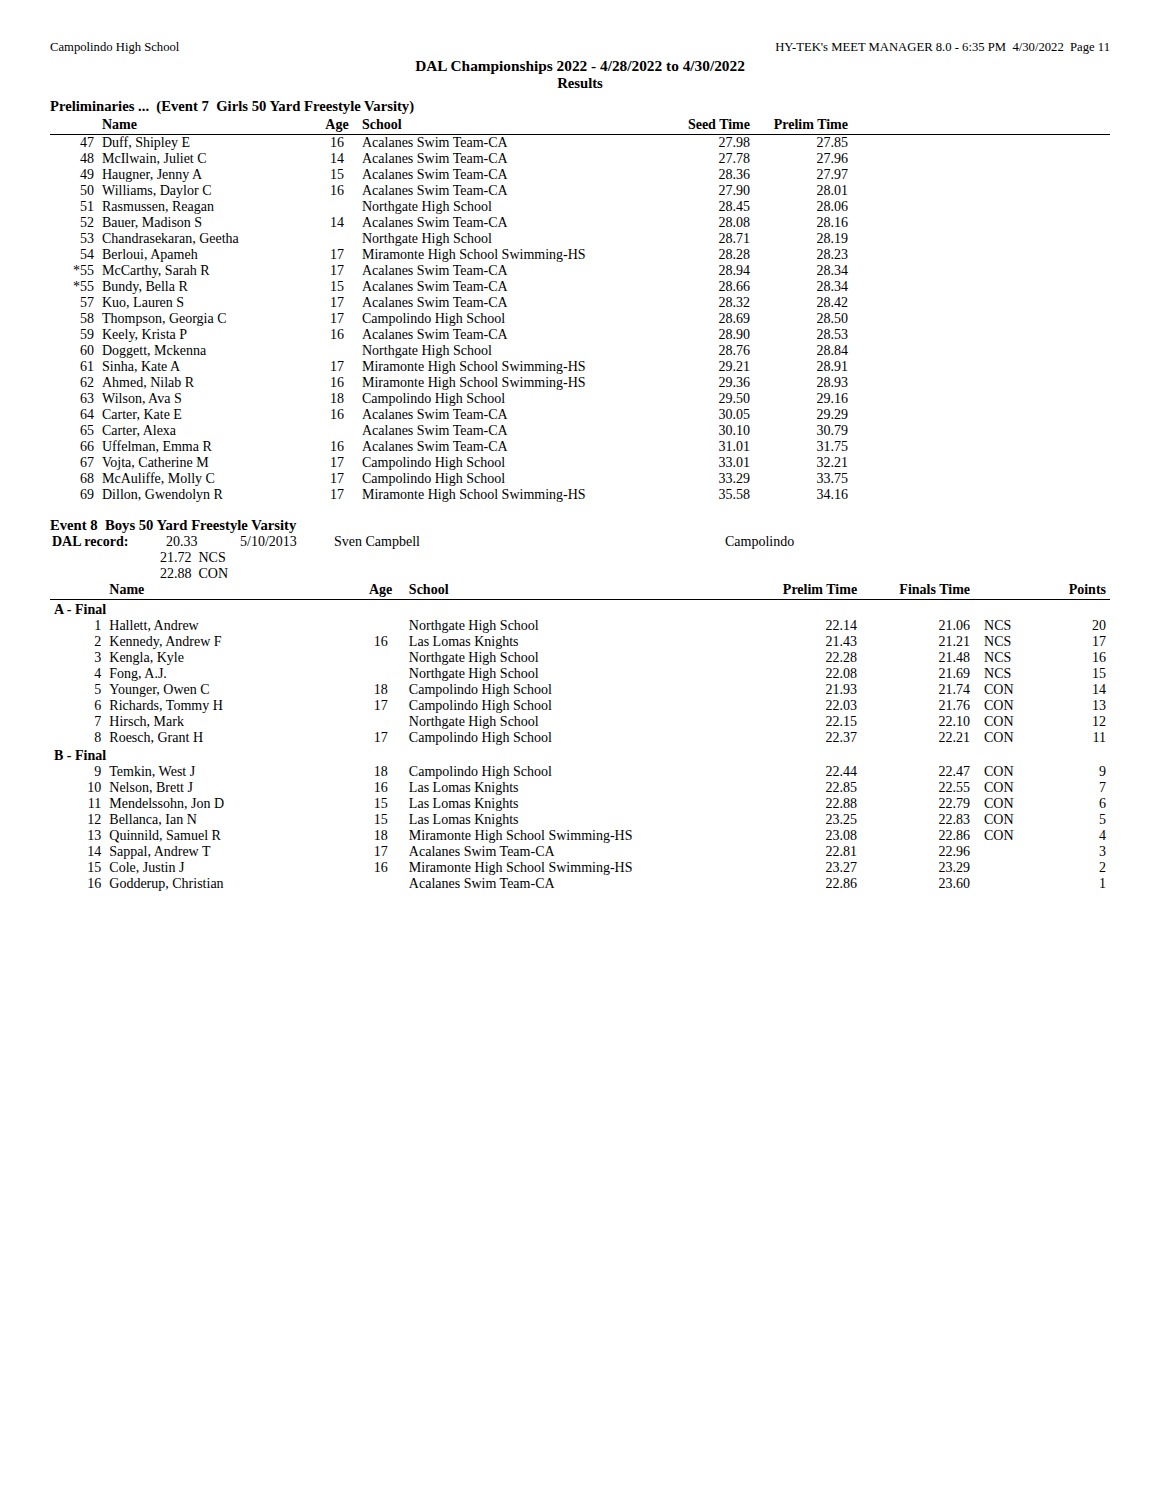Campolindo High School
HY-TEK's MEET MANAGER 8.0 - 6:35 PM 4/30/2022 Page 11
DAL Championships 2022 - 4/28/2022 to 4/30/2022
Results
Preliminaries ... (Event 7 Girls 50 Yard Freestyle Varsity)
| | Name | Age | School | Seed Time | Prelim Time | |
| --- | --- | --- | --- | --- | --- | --- |
| 47 | Duff, Shipley E | 16 | Acalanes Swim Team-CA | 27.98 | 27.85 | |
| 48 | McIlwain, Juliet C | 14 | Acalanes Swim Team-CA | 27.78 | 27.96 | |
| 49 | Haugner, Jenny A | 15 | Acalanes Swim Team-CA | 28.36 | 27.97 | |
| 50 | Williams, Daylor C | 16 | Acalanes Swim Team-CA | 27.90 | 28.01 | |
| 51 | Rasmussen, Reagan | | Northgate High School | 28.45 | 28.06 | |
| 52 | Bauer, Madison S | 14 | Acalanes Swim Team-CA | 28.08 | 28.16 | |
| 53 | Chandrasekaran, Geetha | | Northgate High School | 28.71 | 28.19 | |
| 54 | Berloui, Apameh | 17 | Miramonte High School Swimming-HS | 28.28 | 28.23 | |
| *55 | McCarthy, Sarah R | 17 | Acalanes Swim Team-CA | 28.94 | 28.34 | |
| *55 | Bundy, Bella R | 15 | Acalanes Swim Team-CA | 28.66 | 28.34 | |
| 57 | Kuo, Lauren S | 17 | Acalanes Swim Team-CA | 28.32 | 28.42 | |
| 58 | Thompson, Georgia C | 17 | Campolindo High School | 28.69 | 28.50 | |
| 59 | Keely, Krista P | 16 | Acalanes Swim Team-CA | 28.90 | 28.53 | |
| 60 | Doggett, Mckenna | | Northgate High School | 28.76 | 28.84 | |
| 61 | Sinha, Kate A | 17 | Miramonte High School Swimming-HS | 29.21 | 28.91 | |
| 62 | Ahmed, Nilab R | 16 | Miramonte High School Swimming-HS | 29.36 | 28.93 | |
| 63 | Wilson, Ava S | 18 | Campolindo High School | 29.50 | 29.16 | |
| 64 | Carter, Kate E | 16 | Acalanes Swim Team-CA | 30.05 | 29.29 | |
| 65 | Carter, Alexa | | Acalanes Swim Team-CA | 30.10 | 30.79 | |
| 66 | Uffelman, Emma R | 16 | Acalanes Swim Team-CA | 31.01 | 31.75 | |
| 67 | Vojta, Catherine M | 17 | Campolindo High School | 33.01 | 32.21 | |
| 68 | McAuliffe, Molly C | 17 | Campolindo High School | 33.29 | 33.75 | |
| 69 | Dillon, Gwendolyn R | 17 | Miramonte High School Swimming-HS | 35.58 | 34.16 | |
Event 8 Boys 50 Yard Freestyle Varsity
DAL record:
20.33
5/10/2013
Sven Campbell
Campolindo
21.72 NCS
22.88 CON
| | Name | Age | School | Prelim Time | Finals Time | | Points |
| --- | --- | --- | --- | --- | --- | --- | --- |
| A - Final |
| 1 | Hallett, Andrew | | Northgate High School | 22.14 | 21.06 | NCS | 20 |
| 2 | Kennedy, Andrew F | 16 | Las Lomas Knights | 21.43 | 21.21 | NCS | 17 |
| 3 | Kengla, Kyle | | Northgate High School | 22.28 | 21.48 | NCS | 16 |
| 4 | Fong, A.J. | | Northgate High School | 22.08 | 21.69 | NCS | 15 |
| 5 | Younger, Owen C | 18 | Campolindo High School | 21.93 | 21.74 | CON | 14 |
| 6 | Richards, Tommy H | 17 | Campolindo High School | 22.03 | 21.76 | CON | 13 |
| 7 | Hirsch, Mark | | Northgate High School | 22.15 | 22.10 | CON | 12 |
| 8 | Roesch, Grant H | 17 | Campolindo High School | 22.37 | 22.21 | CON | 11 |
| B - Final |
| 9 | Temkin, West J | 18 | Campolindo High School | 22.44 | 22.47 | CON | 9 |
| 10 | Nelson, Brett J | 16 | Las Lomas Knights | 22.85 | 22.55 | CON | 7 |
| 11 | Mendelssohn, Jon D | 15 | Las Lomas Knights | 22.88 | 22.79 | CON | 6 |
| 12 | Bellanca, Ian N | 15 | Las Lomas Knights | 23.25 | 22.83 | CON | 5 |
| 13 | Quinnild, Samuel R | 18 | Miramonte High School Swimming-HS | 23.08 | 22.86 | CON | 4 |
| 14 | Sappal, Andrew T | 17 | Acalanes Swim Team-CA | 22.81 | 22.96 | | 3 |
| 15 | Cole, Justin J | 16 | Miramonte High School Swimming-HS | 23.27 | 23.29 | | 2 |
| 16 | Godderup, Christian | | Acalanes Swim Team-CA | 22.86 | 23.60 | | 1 |